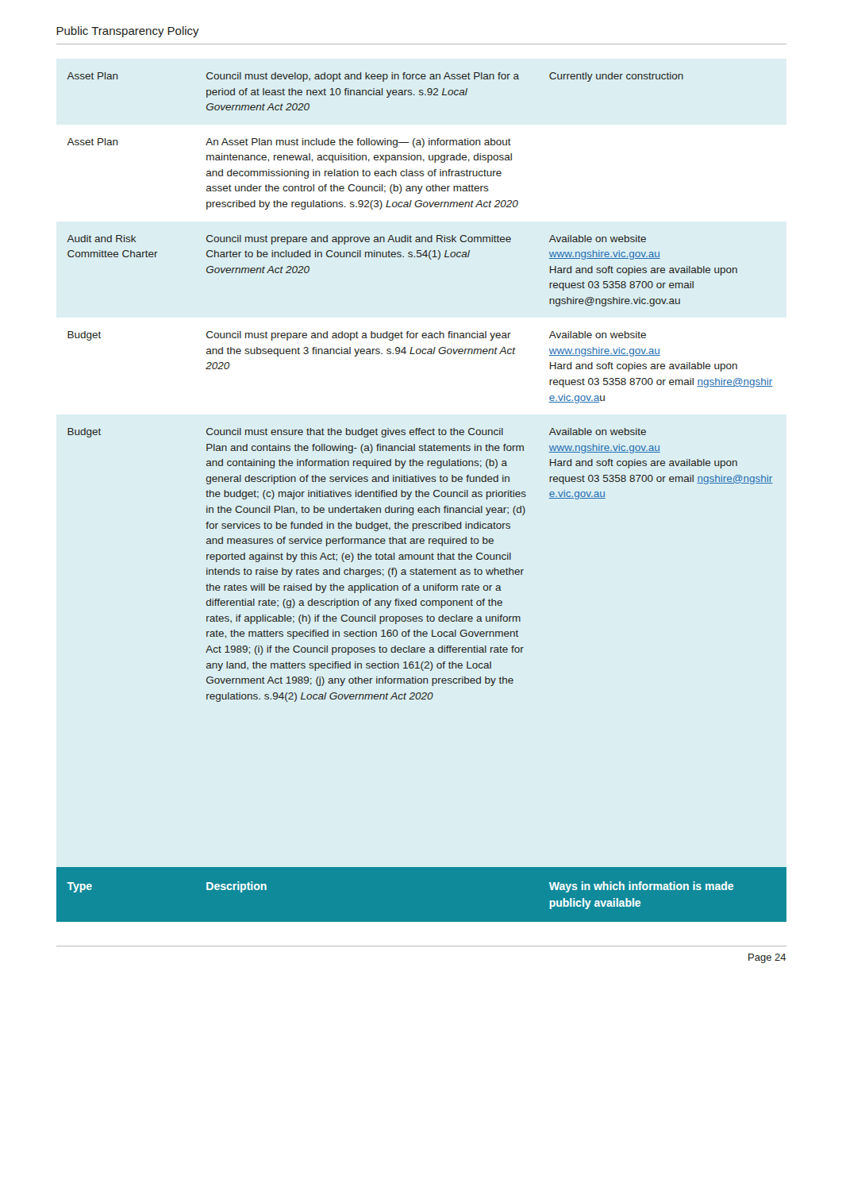Public Transparency Policy
| Asset Plan | Council must develop, adopt and keep in force an Asset Plan for a period of at least the next 10 financial years. s.92 Local Government Act 2020 | Currently under construction |
| Asset Plan | An Asset Plan must include the following— (a) information about maintenance, renewal, acquisition, expansion, upgrade, disposal and decommissioning in relation to each class of infrastructure asset under the control of the Council; (b) any other matters prescribed by the regulations. s.92(3) Local Government Act 2020 | |
| Audit and Risk Committee Charter | Council must prepare and approve an Audit and Risk Committee Charter to be included in Council minutes. s.54(1) Local Government Act 2020 | Available on website www.ngshire.vic.gov.au Hard and soft copies are available upon request 03 5358 8700 or email ngshire@ngshire.vic.gov.au |
| Budget | Council must prepare and adopt a budget for each financial year and the subsequent 3 financial years. s.94 Local Government Act 2020 | Available on website www.ngshire.vic.gov.au Hard and soft copies are available upon request 03 5358 8700 or email ngshire@ngshire.vic.gov.a u |
| Budget | Council must ensure that the budget gives effect to the Council Plan and contains the following- (a) financial statements in the form and containing the information required by the regulations; (b) a general description of the services and initiatives to be funded in the budget; (c) major initiatives identified by the Council as priorities in the Council Plan, to be undertaken during each financial year; (d) for services to be funded in the budget, the prescribed indicators and measures of service performance that are required to be reported against by this Act; (e) the total amount that the Council intends to raise by rates and charges; (f) a statement as to whether the rates will be raised by the application of a uniform rate or a differential rate; (g) a description of any fixed component of the rates, if applicable; (h) if the Council proposes to declare a uniform rate, the matters specified in section 160 of the Local Government Act 1989; (i) if the Council proposes to declare a differential rate for any land, the matters specified in section 161(2) of the Local Government Act 1989; (j) any other information prescribed by the regulations. s.94(2) Local Government Act 2020 | Available on website www.ngshire.vic.gov.au Hard and soft copies are available upon request 03 5358 8700 or email ngshire@ngshire.vic.gov.au |
| Type | Description | Ways in which information is made publicly available |
Page 24